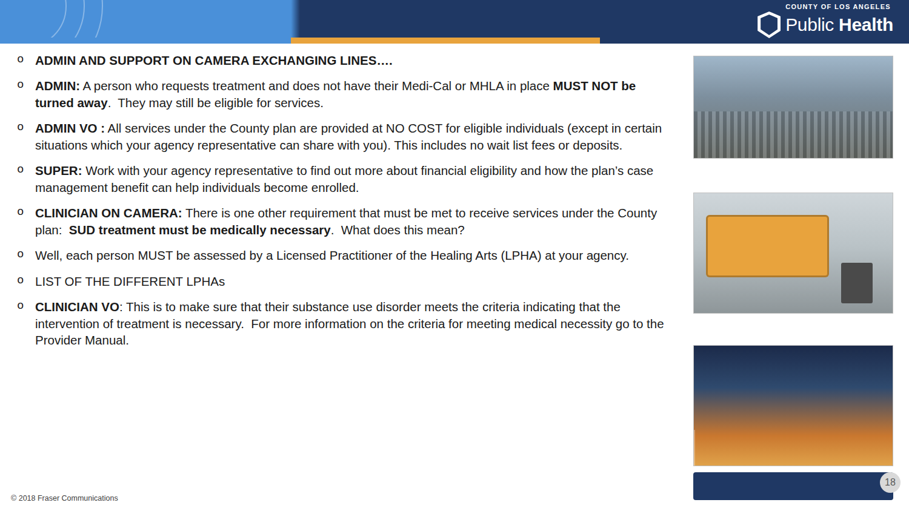County of Los Angeles
Public Health
18
© 2018 Fraser Communications
ADMIN AND SUPPORT ON CAMERA EXCHANGING LINES….
ADMIN: A person who requests treatment and does not have their Medi-Cal or MHLA in place MUST NOT be turned away. They may still be eligible for services.
ADMIN VO : All services under the County plan are provided at NO COST for eligible individuals (except in certain situations which your agency representative can share with you). This includes no wait list fees or deposits.
SUPER: Work with your agency representative to find out more about financial eligibility and how the plan’s case management benefit can help individuals become enrolled.
CLINICIAN ON CAMERA: There is one other requirement that must be met to receive services under the County plan: SUD treatment must be medically necessary. What does this mean?
Well, each person MUST be assessed by a Licensed Practitioner of the Healing Arts (LPHA) at your agency.
LIST OF THE DIFFERENT LPHAs
CLINICIAN VO: This is to make sure that their substance use disorder meets the criteria indicating that the intervention of treatment is necessary. For more information on the criteria for meeting medical necessity go to the Provider Manual.